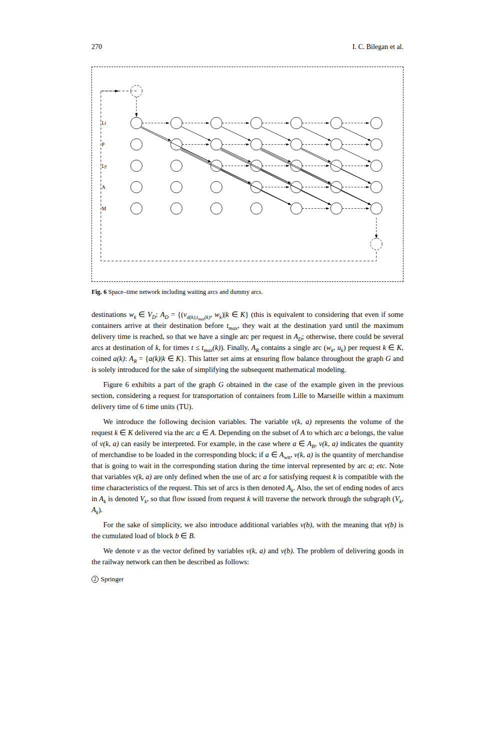270 I. C. Bilegan et al.
Li P Ly A M
Fig. 6 Space–time network including waiting arcs and dummy arcs.
destinations wk ∈ VD: AD = {(vd(k),tmax(k), wk)|k ∈ K} (this is equivalent to considering that even if some containers arrive at their destination before tmax, they wait at the destination yard until the maximum delivery time is reached, so that we have a single arc per request in AD; otherwise, there could be several arcs at destination of k, for times t ≤ tmax(k)). Finally, AR contains a single arc (wk, uk) per request k ∈ K, coined a(k): AR = {a(k)|k ∈ K}. This latter set aims at ensuring flow balance throughout the graph G and is solely introduced for the sake of simplifying the subsequent mathematical modeling.
Figure 6 exhibits a part of the graph G obtained in the case of the example given in the previous section, considering a request for transportation of containers from Lille to Marseille within a maximum delivery time of 6 time units (TU).
We introduce the following decision variables. The variable v(k, a) represents the volume of the request k ∈ K delivered via the arc a ∈ A. Depending on the subset of A to which arc a belongs, the value of v(k, a) can easily be interpreted. For example, in the case where a ∈ AB, v(k, a) indicates the quantity of merchandise to be loaded in the corresponding block; if a ∈ Awtt, v(k, a) is the quantity of merchandise that is going to wait in the corresponding station during the time interval represented by arc a; etc. Note that variables v(k, a) are only defined when the use of arc a for satisfying request k is compatible with the time characteristics of the request. This set of arcs is then denoted Ak. Also, the set of ending nodes of arcs in Ak is denoted Vk, so that flow issued from request k will traverse the network through the subgraph (Vk, Ak).
For the sake of simplicity, we also introduce additional variables v(b), with the meaning that v(b) is the cumulated load of block b ∈ B.
We denote v as the vector defined by variables v(k, a) and v(b). The problem of delivering goods in the railway network can then be described as follows:
2 Springer